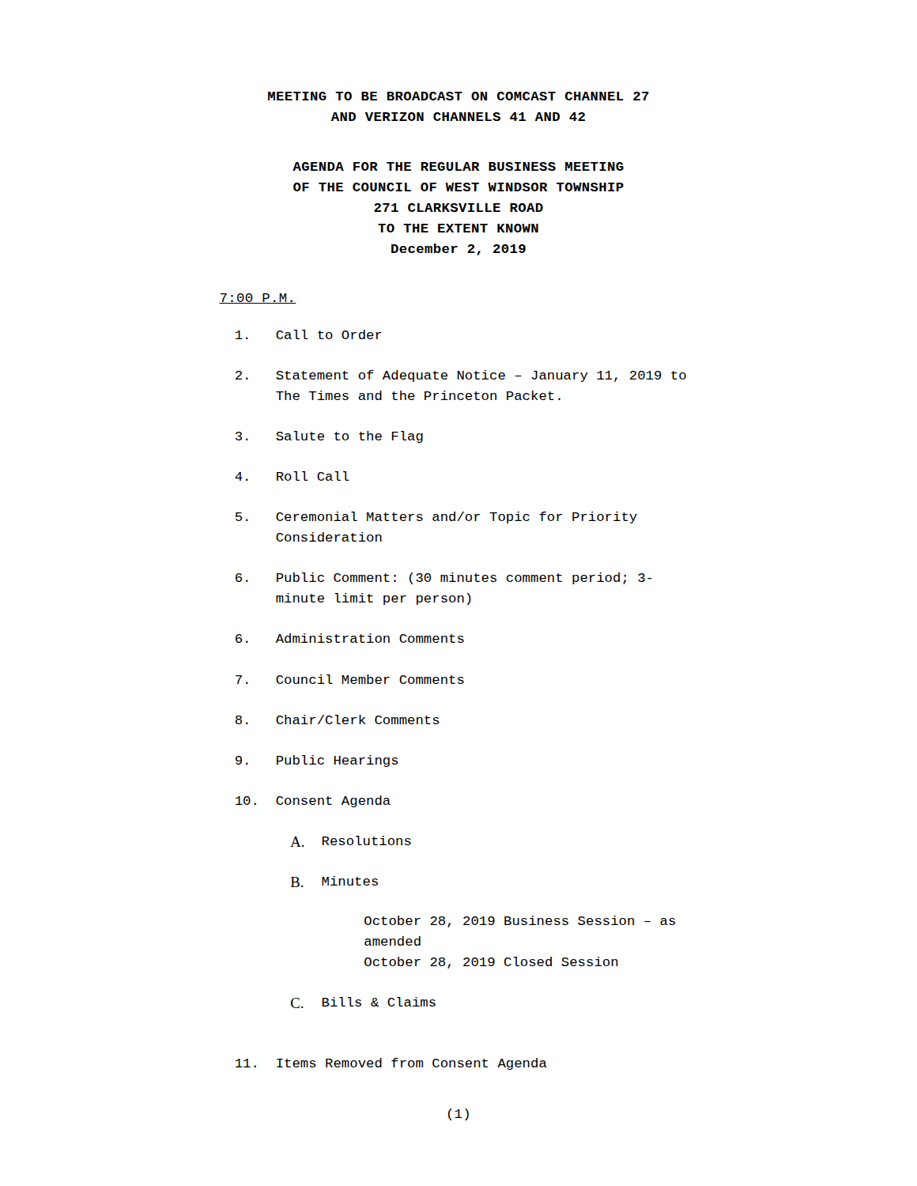MEETING TO BE BROADCAST ON COMCAST CHANNEL 27
AND VERIZON CHANNELS 41 AND 42
AGENDA FOR THE REGULAR BUSINESS MEETING
OF THE COUNCIL OF WEST WINDSOR TOWNSHIP
271 CLARKSVILLE ROAD
TO THE EXTENT KNOWN
December 2, 2019
7:00 P.M.
1. Call to Order
2. Statement of Adequate Notice – January 11, 2019 to The Times and the Princeton Packet.
3. Salute to the Flag
4. Roll Call
5. Ceremonial Matters and/or Topic for Priority Consideration
6. Public Comment: (30 minutes comment period; 3-minute limit per person)
6. Administration Comments
7. Council Member Comments
8. Chair/Clerk Comments
9. Public Hearings
10. Consent Agenda
A. Resolutions
B. Minutes
October 28, 2019 Business Session – as amended
October 28, 2019 Closed Session
C. Bills & Claims
11. Items Removed from Consent Agenda
(1)